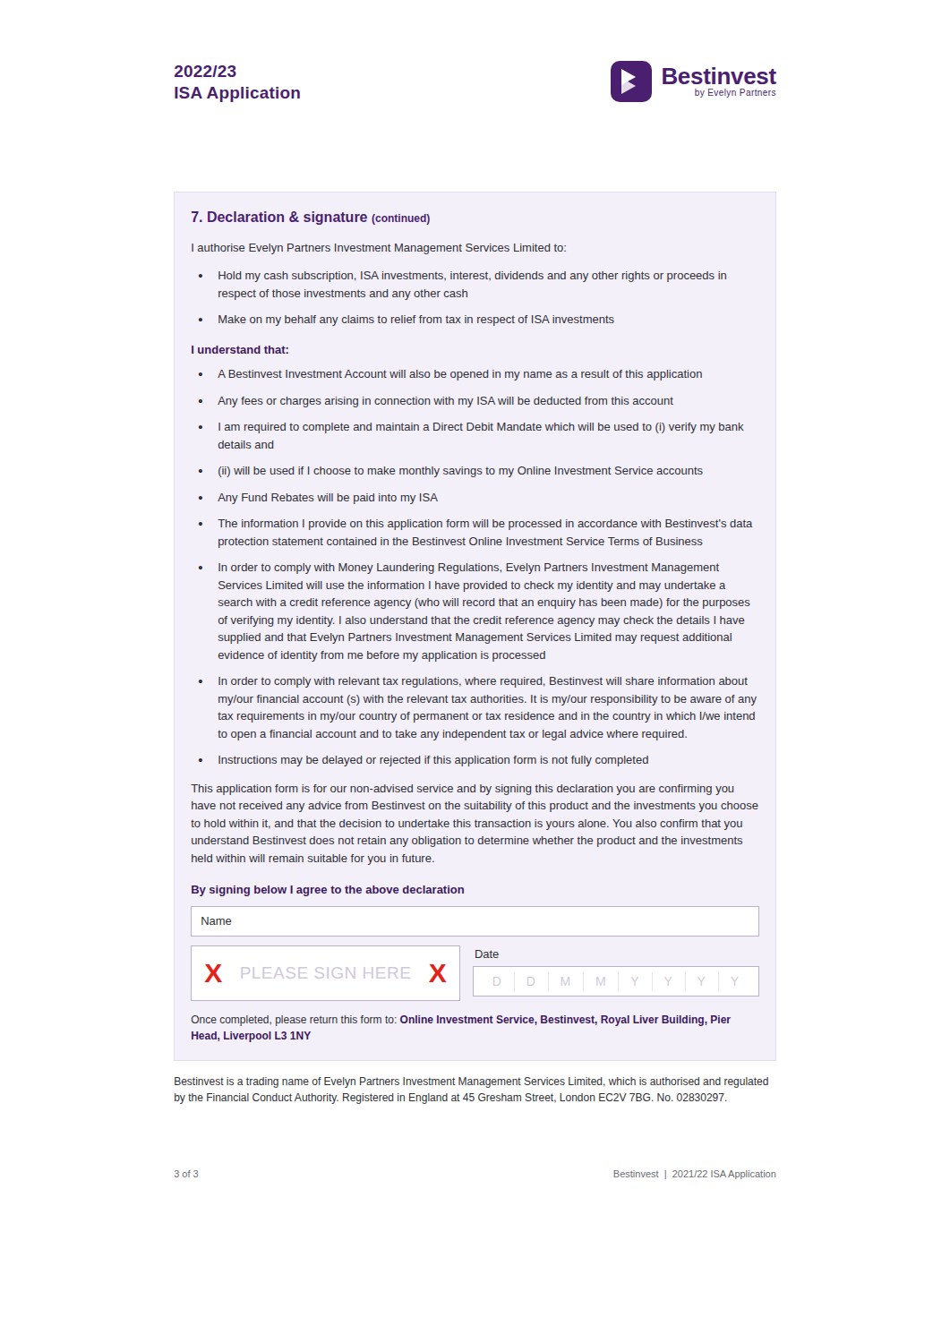2022/23
ISA Application
Bestinvest
by Evelyn Partners
7. Declaration & signature (continued)
I authorise Evelyn Partners Investment Management Services Limited to:
Hold my cash subscription, ISA investments, interest, dividends and any other rights or proceeds in respect of those investments and any other cash
Make on my behalf any claims to relief from tax in respect of ISA investments
I understand that:
A Bestinvest Investment Account will also be opened in my name as a result of this application
Any fees or charges arising in connection with my ISA will be deducted from this account
I am required to complete and maintain a Direct Debit Mandate which will be used to (i) verify my bank details and
(ii) will be used if I choose to make monthly savings to my Online Investment Service accounts
Any Fund Rebates will be paid into my ISA
The information I provide on this application form will be processed in accordance with Bestinvest's data protection statement contained in the Bestinvest Online Investment Service Terms of Business
In order to comply with Money Laundering Regulations, Evelyn Partners Investment Management Services Limited will use the information I have provided to check my identity and may undertake a search with a credit reference agency (who will record that an enquiry has been made) for the purposes of verifying my identity. I also understand that the credit reference agency may check the details I have supplied and that Evelyn Partners Investment Management Services Limited may request additional evidence of identity from me before my application is processed
In order to comply with relevant tax regulations, where required, Bestinvest will share information about my/our financial account (s) with the relevant tax authorities. It is my/our responsibility to be aware of any tax requirements in my/our country of permanent or tax residence and in the country in which I/we intend to open a financial account and to take any independent tax or legal advice where required.
Instructions may be delayed or rejected if this application form is not fully completed
This application form is for our non-advised service and by signing this declaration you are confirming you have not received any advice from Bestinvest on the suitability of this product and the investments you choose to hold within it, and that the decision to undertake this transaction is yours alone. You also confirm that you understand Bestinvest does not retain any obligation to determine whether the product and the investments held within will remain suitable for you in future.
By signing below I agree to the above declaration
Name
X PLEASE SIGN HERE X
Date
DDMMYYYY
Once completed, please return this form to: Online Investment Service, Bestinvest, Royal Liver Building, Pier Head, Liverpool L3 1NY
Bestinvest is a trading name of Evelyn Partners Investment Management Services Limited, which is authorised and regulated by the Financial Conduct Authority. Registered in England at 45 Gresham Street, London EC2V 7BG. No. 02830297.
3 of 3
Bestinvest | 2021/22 ISA Application